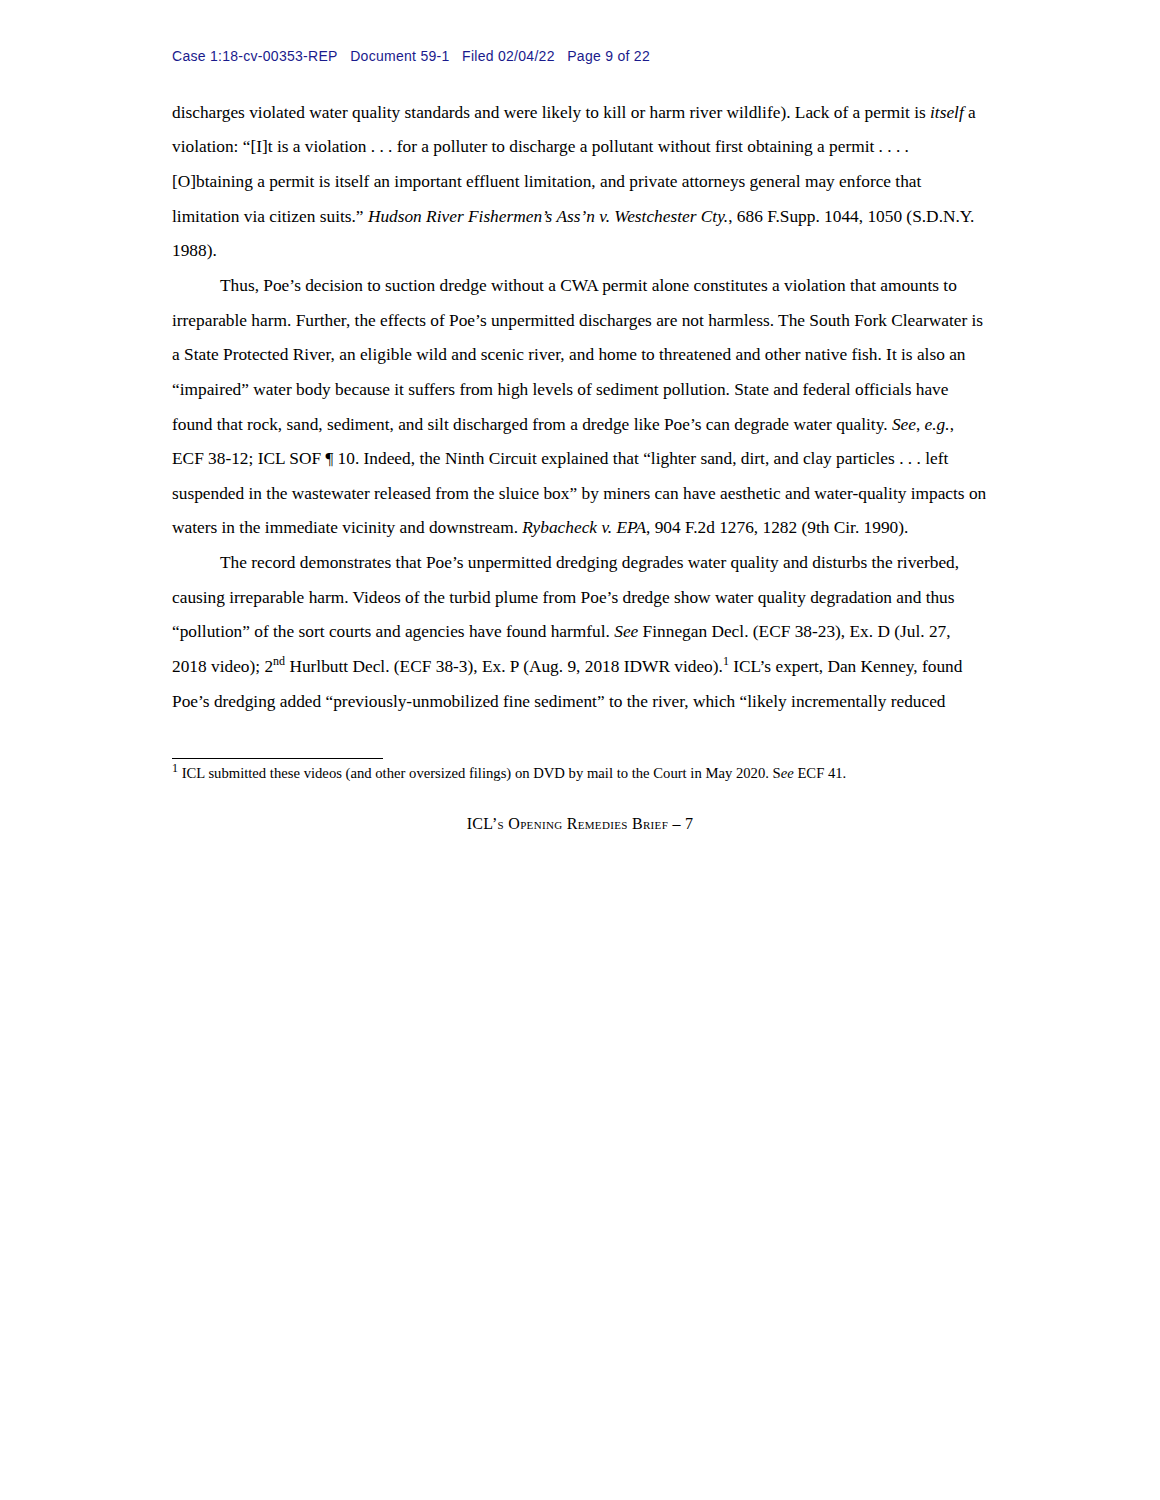Case 1:18-cv-00353-REP Document 59-1 Filed 02/04/22 Page 9 of 22
discharges violated water quality standards and were likely to kill or harm river wildlife). Lack of a permit is itself a violation: “[I]t is a violation . . . for a polluter to discharge a pollutant without first obtaining a permit . . . . [O]btaining a permit is itself an important effluent limitation, and private attorneys general may enforce that limitation via citizen suits.” Hudson River Fishermen’s Ass’n v. Westchester Cty., 686 F.Supp. 1044, 1050 (S.D.N.Y. 1988).
Thus, Poe’s decision to suction dredge without a CWA permit alone constitutes a violation that amounts to irreparable harm. Further, the effects of Poe’s unpermitted discharges are not harmless. The South Fork Clearwater is a State Protected River, an eligible wild and scenic river, and home to threatened and other native fish. It is also an “impaired” water body because it suffers from high levels of sediment pollution. State and federal officials have found that rock, sand, sediment, and silt discharged from a dredge like Poe’s can degrade water quality. See, e.g., ECF 38-12; ICL SOF ¶ 10. Indeed, the Ninth Circuit explained that “lighter sand, dirt, and clay particles . . . left suspended in the wastewater released from the sluice box” by miners can have aesthetic and water-quality impacts on waters in the immediate vicinity and downstream. Rybacheck v. EPA, 904 F.2d 1276, 1282 (9th Cir. 1990).
The record demonstrates that Poe’s unpermitted dredging degrades water quality and disturbs the riverbed, causing irreparable harm. Videos of the turbid plume from Poe’s dredge show water quality degradation and thus “pollution” of the sort courts and agencies have found harmful. See Finnegan Decl. (ECF 38-23), Ex. D (Jul. 27, 2018 video); 2nd Hurlbutt Decl. (ECF 38-3), Ex. P (Aug. 9, 2018 IDWR video).1 ICL’s expert, Dan Kenney, found Poe’s dredging added “previously-unmobilized fine sediment” to the river, which “likely incrementally reduced
1 ICL submitted these videos (and other oversized filings) on DVD by mail to the Court in May 2020. See ECF 41.
ICL’s Opening Remedies Brief – 7